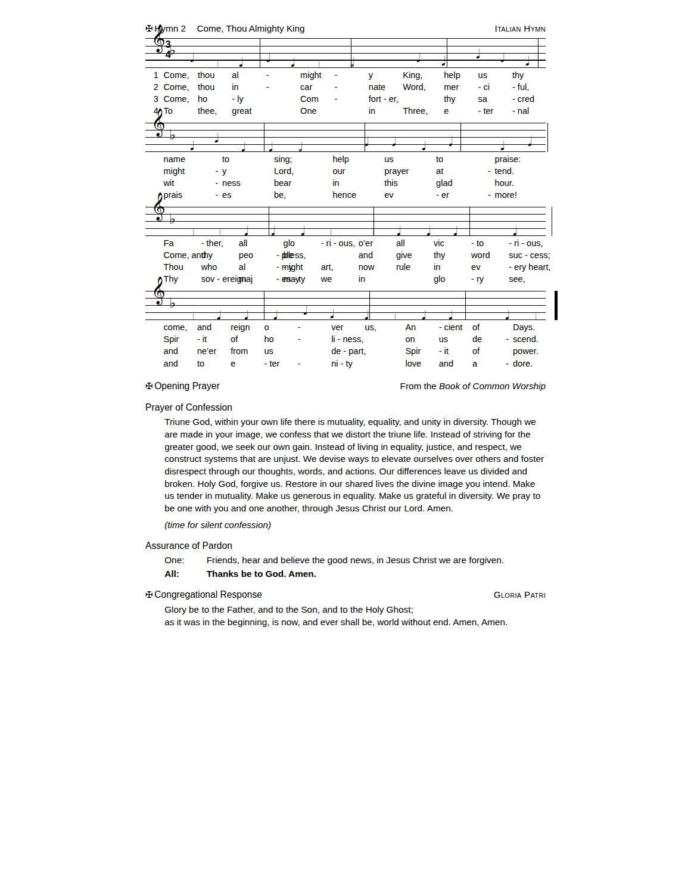Hymn 2 Come, Thou Almighty King Italian Hymn
𝄞 ♭ 34 𝅘𝅥 𝅘𝅥 𝅘𝅥 𝅘𝅥 𝅘𝅥 𝅘𝅥 𝅗𝅥 𝅘𝅥 𝅘𝅥 𝅘𝅥 𝅘𝅥 𝅘𝅥 𝅘𝅥 𝅘𝅥 𝅘𝅥 𝅘𝅥 𝅘𝅥
| 1 | Come, | thou | al | - | might | - | y | King, | | help | us | thy |
| 2 | Come, | thou | in | - | car | - | nate | Word, | | mer | - ci | - ful, |
| 3 | Come, | ho | - ly | | Com | - | fort - er, | | | thy | sa | - cred |
| 4 | To | thee, | great | | One | | in | Three, | | e | - ter | - nal |
𝄞 ♭ 𝅘𝅥 𝅘𝅥 𝅘𝅥 𝅘𝅥 𝅗𝅥 𝅘𝅥 𝅘𝅥 𝅘𝅥 𝅘𝅥 𝅘𝅥 𝅘𝅥 𝅘𝅥 𝅗𝅥
| 1 | name | | to | sing; | | help | us | to | | praise: |
| 2 | might | - | y | Lord, | | our | prayer | at | - | tend. |
| 3 | wit | - | ness | bear | | in | this | glad | | hour. |
| 4 | prais | - | es | be, | | hence | ev | - er | - | more! |
𝄞 ♭ 𝅘𝅥 𝅘𝅥 𝅘𝅥 𝅘𝅥 𝅘𝅥 𝅘𝅥 𝅘𝅥 𝅘𝅥 𝅘𝅥 𝅘𝅥 𝅘𝅥 𝅘𝅥 𝅘𝅥 𝅘𝅥 𝅘𝅥
| 1 | Fa | - ther, | all | | glo | - ri - ous, | o’er | all | vic | - to | - ri - ous, |
| 2 | Come, and | thy | peo | - ple | bless, | | and | give | thy | word | suc - cess; |
| 3 | Thou | who | al | - might | - y | art, | now | rule | in | ev | - ery heart, |
| 4 | Thy | sov - ereign | maj | - es - ty | may | we | in | | glo | - ry | see, |
𝄞 ♭ 𝅘𝅥 𝅘𝅥 𝅘𝅥 𝅘𝅥 𝅘𝅥 𝅘𝅥 𝅘𝅥 𝅘𝅥 𝅘𝅥 𝅘𝅥 𝅘𝅥 𝅘𝅥 𝅘𝅥 𝅗𝅥
| 1 | come, | and | reign | o | - | ver | us, | | An | - cient | of | | Days. |
| 2 | Spir | - it | of | ho | - | li - ness, | | | on | us | de | - | scend. |
| 3 | and | ne’er | from | us | | de - part, | | | Spir | - it | of | | power. |
| 4 | and | to | e | - ter | - | ni - ty | | | love | and | a | - | dore. |
Opening Prayer From the Book of Common Worship
Prayer of Confession
Triune God, within your own life there is mutuality, equality, and unity in diversity. Though we are made in your image, we confess that we distort the triune life. Instead of striving for the greater good, we seek our own gain. Instead of living in equality, justice, and respect, we construct systems that are unjust. We devise ways to elevate ourselves over others and foster disrespect through our thoughts, words, and actions. Our differences leave us divided and broken. Holy God, forgive us. Restore in our shared lives the divine image you intend. Make us tender in mutuality. Make us generous in equality. Make us grateful in diversity. We pray to be one with you and one another, through Jesus Christ our Lord. Amen.
(time for silent confession)
Assurance of Pardon
One:
Friends, hear and believe the good news, in Jesus Christ we are forgiven.
All:
Thanks be to God. Amen.
Congregational Response Gloria Patri
Glory be to the Father, and to the Son, and to the Holy Ghost;
as it was in the beginning, is now, and ever shall be, world without end. Amen, Amen.